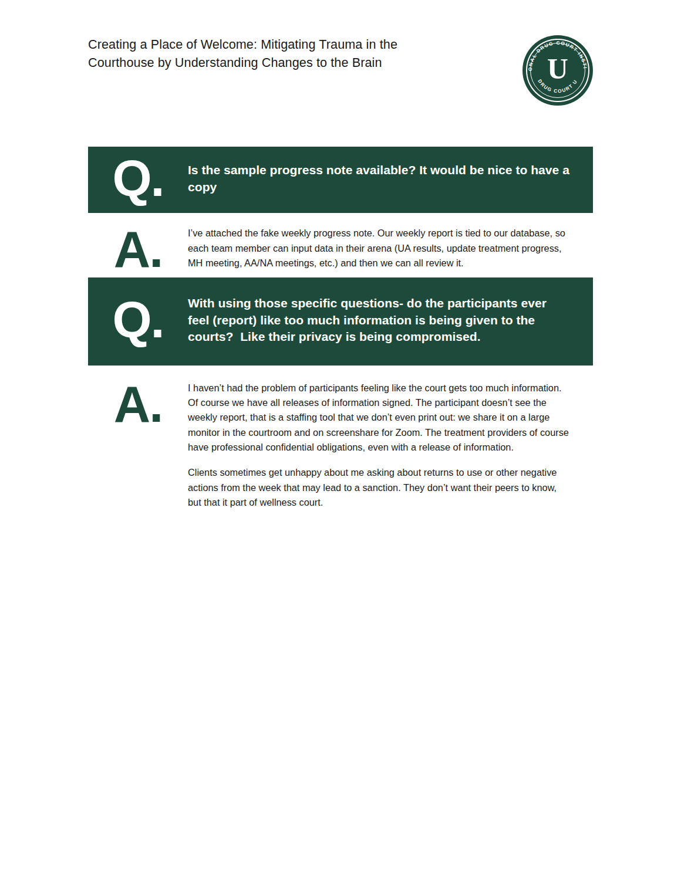Creating a Place of Welcome: Mitigating Trauma in the
Courthouse by Understanding Changes to the Brain
NATIONAL DRUG COURT INSTITUTE DRUG COURT U U
Q.
Is the sample progress note available? It would be nice to have a copy
A.
I’ve attached the fake weekly progress note. Our weekly report is tied to our database, so each team member can input data in their arena (UA results, update treatment progress, MH meeting, AA/NA meetings, etc.) and then we can all review it.
Q.
With using those specific questions- do the participants ever feel (report) like too much information is being given to the courts? Like their privacy is being compromised.
A.
I haven’t had the problem of participants feeling like the court gets too much information. Of course we have all releases of information signed. The participant doesn’t see the weekly report, that is a staffing tool that we don’t even print out: we share it on a large monitor in the courtroom and on screenshare for Zoom. The treatment providers of course have professional confidential obligations, even with a release of information.
Clients sometimes get unhappy about me asking about returns to use or other negative actions from the week that may lead to a sanction. They don’t want their peers to know, but that it part of wellness court.